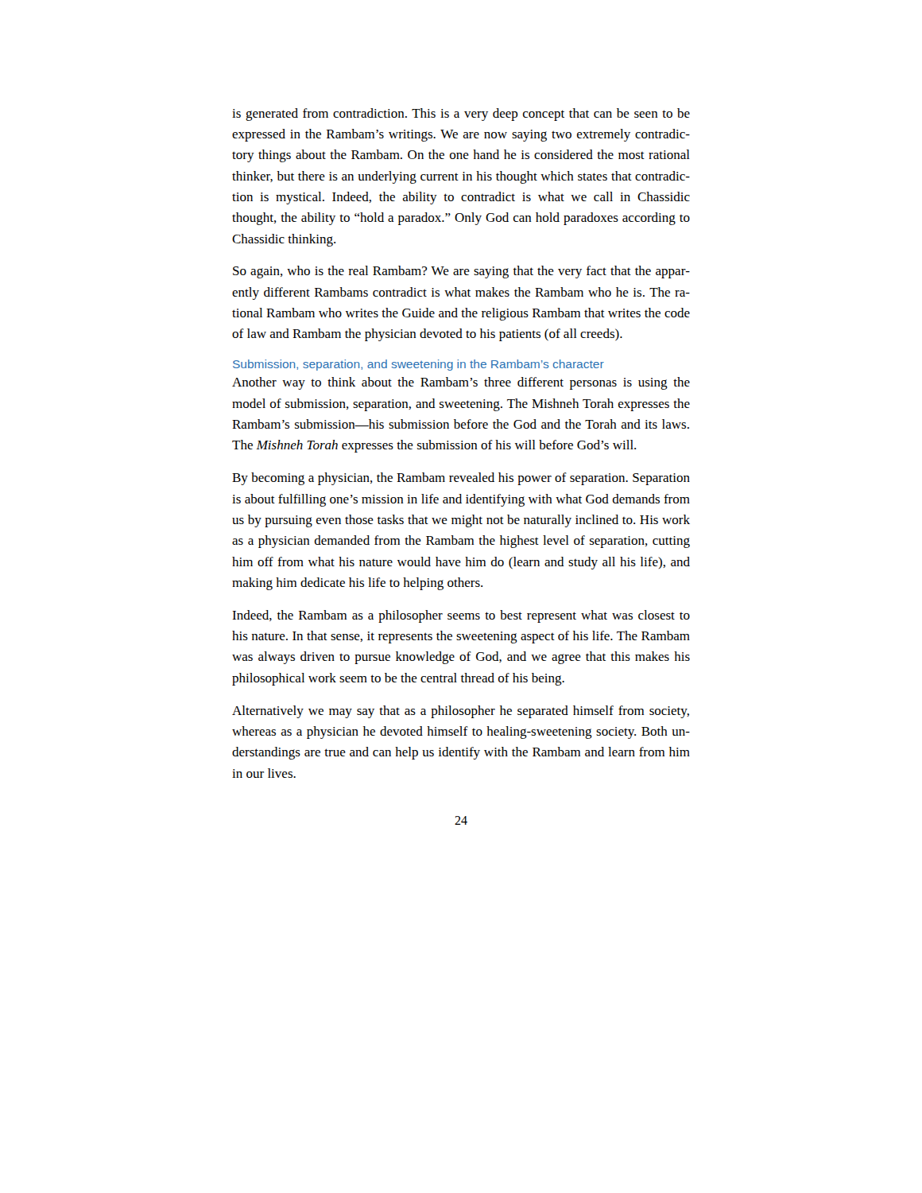is generated from contradiction. This is a very deep concept that can be seen to be expressed in the Rambam’s writings. We are now saying two extremely contradictory things about the Rambam. On the one hand he is considered the most rational thinker, but there is an underlying current in his thought which states that contradiction is mystical. Indeed, the ability to contradict is what we call in Chassidic thought, the ability to “hold a paradox.” Only God can hold paradoxes according to Chassidic thinking.
So again, who is the real Rambam? We are saying that the very fact that the apparently different Rambams contradict is what makes the Rambam who he is. The rational Rambam who writes the Guide and the religious Rambam that writes the code of law and Rambam the physician devoted to his patients (of all creeds).
Submission, separation, and sweetening in the Rambam’s character
Another way to think about the Rambam’s three different personas is using the model of submission, separation, and sweetening. The Mishneh Torah expresses the Rambam’s submission—his submission before the God and the Torah and its laws. The Mishneh Torah expresses the submission of his will before God’s will.
By becoming a physician, the Rambam revealed his power of separation. Separation is about fulfilling one’s mission in life and identifying with what God demands from us by pursuing even those tasks that we might not be naturally inclined to. His work as a physician demanded from the Rambam the highest level of separation, cutting him off from what his nature would have him do (learn and study all his life), and making him dedicate his life to helping others.
Indeed, the Rambam as a philosopher seems to best represent what was closest to his nature. In that sense, it represents the sweetening aspect of his life. The Rambam was always driven to pursue knowledge of God, and we agree that this makes his philosophical work seem to be the central thread of his being.
Alternatively we may say that as a philosopher he separated himself from society, whereas as a physician he devoted himself to healing-sweetening society. Both understandings are true and can help us identify with the Rambam and learn from him in our lives.
24